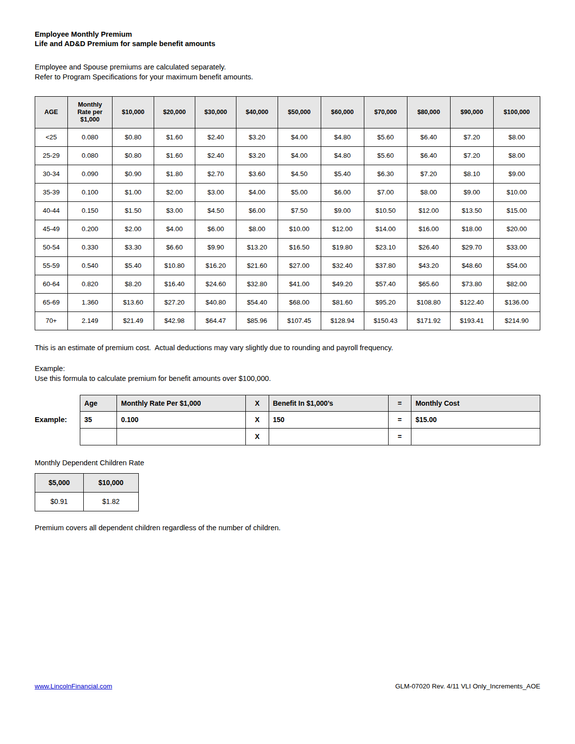Employee Monthly Premium
Life and AD&D Premium for sample benefit amounts
Employee and Spouse premiums are calculated separately.
Refer to Program Specifications for your maximum benefit amounts.
| AGE | Monthly Rate per $1,000 | $10,000 | $20,000 | $30,000 | $40,000 | $50,000 | $60,000 | $70,000 | $80,000 | $90,000 | $100,000 |
| --- | --- | --- | --- | --- | --- | --- | --- | --- | --- | --- | --- |
| <25 | 0.080 | $0.80 | $1.60 | $2.40 | $3.20 | $4.00 | $4.80 | $5.60 | $6.40 | $7.20 | $8.00 |
| 25-29 | 0.080 | $0.80 | $1.60 | $2.40 | $3.20 | $4.00 | $4.80 | $5.60 | $6.40 | $7.20 | $8.00 |
| 30-34 | 0.090 | $0.90 | $1.80 | $2.70 | $3.60 | $4.50 | $5.40 | $6.30 | $7.20 | $8.10 | $9.00 |
| 35-39 | 0.100 | $1.00 | $2.00 | $3.00 | $4.00 | $5.00 | $6.00 | $7.00 | $8.00 | $9.00 | $10.00 |
| 40-44 | 0.150 | $1.50 | $3.00 | $4.50 | $6.00 | $7.50 | $9.00 | $10.50 | $12.00 | $13.50 | $15.00 |
| 45-49 | 0.200 | $2.00 | $4.00 | $6.00 | $8.00 | $10.00 | $12.00 | $14.00 | $16.00 | $18.00 | $20.00 |
| 50-54 | 0.330 | $3.30 | $6.60 | $9.90 | $13.20 | $16.50 | $19.80 | $23.10 | $26.40 | $29.70 | $33.00 |
| 55-59 | 0.540 | $5.40 | $10.80 | $16.20 | $21.60 | $27.00 | $32.40 | $37.80 | $43.20 | $48.60 | $54.00 |
| 60-64 | 0.820 | $8.20 | $16.40 | $24.60 | $32.80 | $41.00 | $49.20 | $57.40 | $65.60 | $73.80 | $82.00 |
| 65-69 | 1.360 | $13.60 | $27.20 | $40.80 | $54.40 | $68.00 | $81.60 | $95.20 | $108.80 | $122.40 | $136.00 |
| 70+ | 2.149 | $21.49 | $42.98 | $64.47 | $85.96 | $107.45 | $128.94 | $150.43 | $171.92 | $193.41 | $214.90 |
This is an estimate of premium cost. Actual deductions may vary slightly due to rounding and payroll frequency.
Example:
Use this formula to calculate premium for benefit amounts over $100,000.
Example:
| Age | Monthly Rate Per $1,000 | X | Benefit In $1,000’s | = | Monthly Cost |
| --- | --- | --- | --- | --- | --- |
| 35 | 0.100 | X | 150 | = | $15.00 |
| | | X | | = | |
Monthly Dependent Children Rate
| $5,000 | $10,000 |
| --- | --- |
| $0.91 | $1.82 |
Premium covers all dependent children regardless of the number of children.
www.LincolnFinancial.com GLM-07020 Rev. 4/11 VLI Only_Increments_AOE